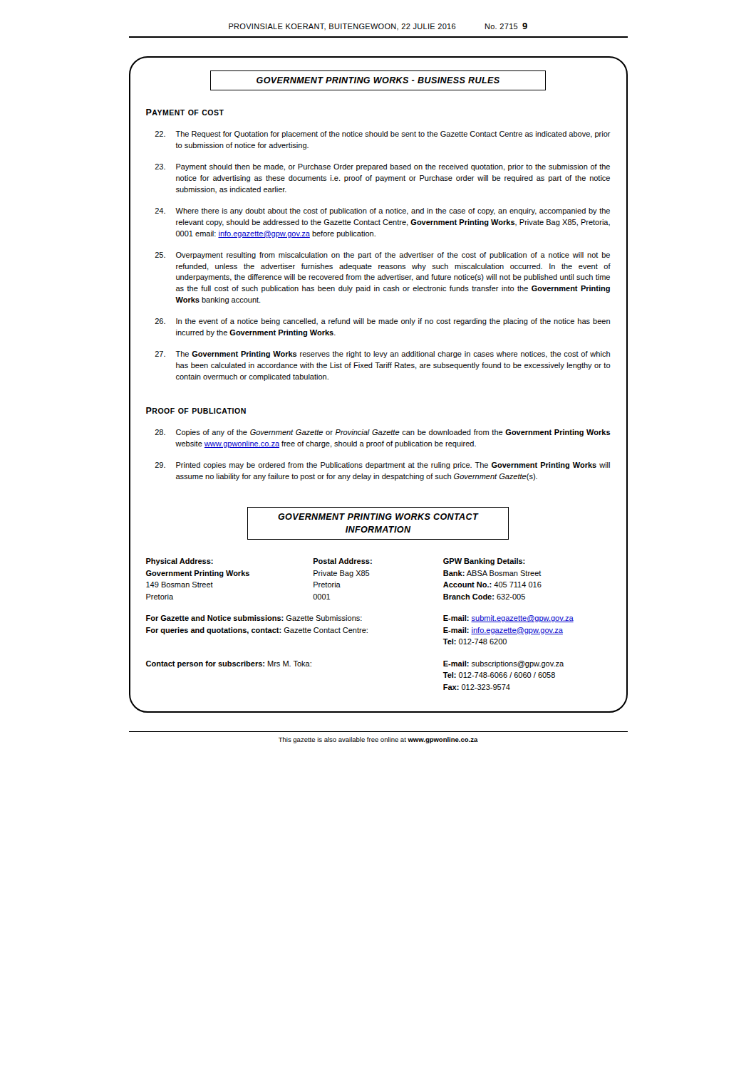PROVINSIALE KOERANT, BUITENGEWOON, 22 JULIE 2016
No. 27159
GOVERNMENT PRINTING WORKS - BUSINESS RULES
PAYMENT OF COST
22. The Request for Quotation for placement of the notice should be sent to the Gazette Contact Centre as indicated above, prior to submission of notice for advertising.
23. Payment should then be made, or Purchase Order prepared based on the received quotation, prior to the submission of the notice for advertising as these documents i.e. proof of payment or Purchase order will be required as part of the notice submission, as indicated earlier.
24. Where there is any doubt about the cost of publication of a notice, and in the case of copy, an enquiry, accompanied by the relevant copy, should be addressed to the Gazette Contact Centre, Government Printing Works, Private Bag X85, Pretoria, 0001 email: info.egazette@gpw.gov.za before publication.
25. Overpayment resulting from miscalculation on the part of the advertiser of the cost of publication of a notice will not be refunded, unless the advertiser furnishes adequate reasons why such miscalculation occurred. In the event of underpayments, the difference will be recovered from the advertiser, and future notice(s) will not be published until such time as the full cost of such publication has been duly paid in cash or electronic funds transfer into the Government Printing Works banking account.
26. In the event of a notice being cancelled, a refund will be made only if no cost regarding the placing of the notice has been incurred by the Government Printing Works.
27. The Government Printing Works reserves the right to levy an additional charge in cases where notices, the cost of which has been calculated in accordance with the List of Fixed Tariff Rates, are subsequently found to be excessively lengthy or to contain overmuch or complicated tabulation.
PROOF OF PUBLICATION
28. Copies of any of the Government Gazette or Provincial Gazette can be downloaded from the Government Printing Works website www.gpwonline.co.za free of charge, should a proof of publication be required.
29. Printed copies may be ordered from the Publications department at the ruling price. The Government Printing Works will assume no liability for any failure to post or for any delay in despatching of such Government Gazette(s).
GOVERNMENT PRINTING WORKS CONTACT INFORMATION
| Physical Address: | Postal Address: | GPW Banking Details: |
| Government Printing Works | Private Bag X85 | Bank: ABSA Bosman Street |
| 149 Bosman Street | Pretoria | Account No.: 405 7114 016 |
| Pretoria | 0001 | Branch Code: 632-005 |
| For Gazette and Notice submissions: Gazette Submissions: | E-mail: submit.egazette@gpw.gov.za |
| For queries and quotations, contact: Gazette Contact Centre: | E-mail: info.egazette@gpw.gov.za |
| | Tel: 012-748 6200 |
| Contact person for subscribers: Mrs M. Toka: | E-mail: subscriptions@gpw.gov.za |
| | Tel: 012-748-6066 / 6060 / 6058 |
| | Fax: 012-323-9574 |
This gazette is also available free online at www.gpwonline.co.za